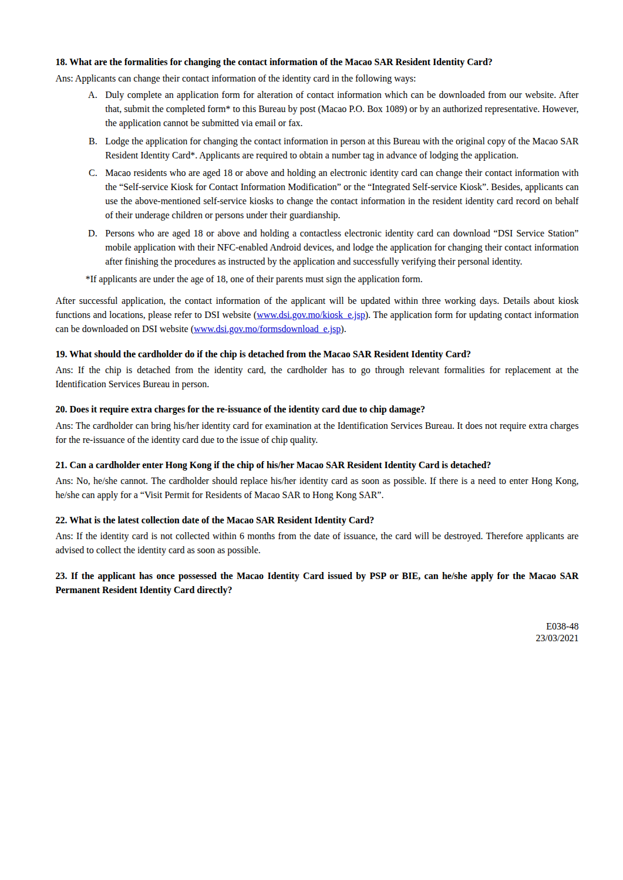18. What are the formalities for changing the contact information of the Macao SAR Resident Identity Card?
Ans: Applicants can change their contact information of the identity card in the following ways:
Duly complete an application form for alteration of contact information which can be downloaded from our website. After that, submit the completed form* to this Bureau by post (Macao P.O. Box 1089) or by an authorized representative. However, the application cannot be submitted via email or fax.
Lodge the application for changing the contact information in person at this Bureau with the original copy of the Macao SAR Resident Identity Card*. Applicants are required to obtain a number tag in advance of lodging the application.
Macao residents who are aged 18 or above and holding an electronic identity card can change their contact information with the “Self-service Kiosk for Contact Information Modification” or the “Integrated Self-service Kiosk”. Besides, applicants can use the above-mentioned self-service kiosks to change the contact information in the resident identity card record on behalf of their underage children or persons under their guardianship.
Persons who are aged 18 or above and holding a contactless electronic identity card can download “DSI Service Station” mobile application with their NFC-enabled Android devices, and lodge the application for changing their contact information after finishing the procedures as instructed by the application and successfully verifying their personal identity.
*If applicants are under the age of 18, one of their parents must sign the application form.
After successful application, the contact information of the applicant will be updated within three working days. Details about kiosk functions and locations, please refer to DSI website (www.dsi.gov.mo/kiosk_e.jsp). The application form for updating contact information can be downloaded on DSI website (www.dsi.gov.mo/formsdownload_e.jsp).
19. What should the cardholder do if the chip is detached from the Macao SAR Resident Identity Card?
Ans: If the chip is detached from the identity card, the cardholder has to go through relevant formalities for replacement at the Identification Services Bureau in person.
20. Does it require extra charges for the re-issuance of the identity card due to chip damage?
Ans: The cardholder can bring his/her identity card for examination at the Identification Services Bureau. It does not require extra charges for the re-issuance of the identity card due to the issue of chip quality.
21. Can a cardholder enter Hong Kong if the chip of his/her Macao SAR Resident Identity Card is detached?
Ans: No, he/she cannot. The cardholder should replace his/her identity card as soon as possible. If there is a need to enter Hong Kong, he/she can apply for a “Visit Permit for Residents of Macao SAR to Hong Kong SAR”.
22. What is the latest collection date of the Macao SAR Resident Identity Card?
Ans: If the identity card is not collected within 6 months from the date of issuance, the card will be destroyed. Therefore applicants are advised to collect the identity card as soon as possible.
23. If the applicant has once possessed the Macao Identity Card issued by PSP or BIE, can he/she apply for the Macao SAR Permanent Resident Identity Card directly?
E038-48
23/03/2021